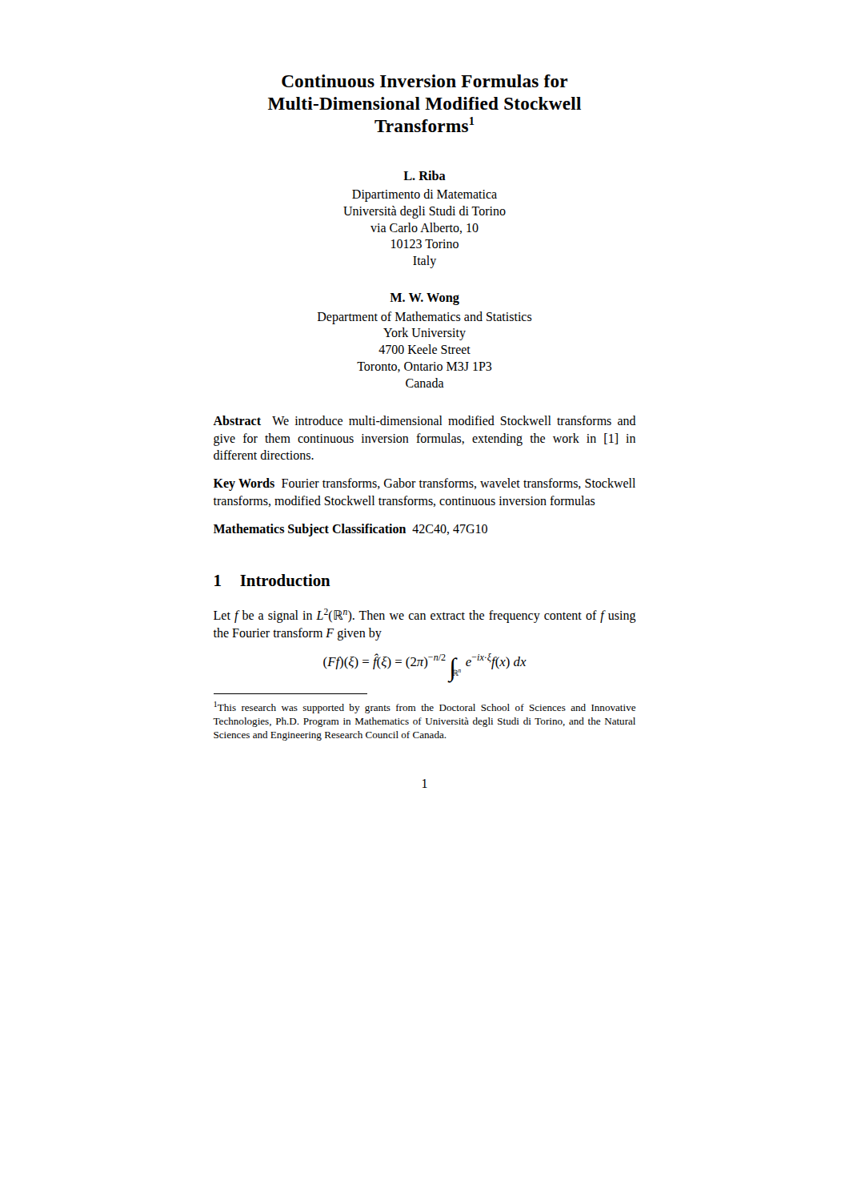Continuous Inversion Formulas for
Multi-Dimensional Modified Stockwell
Transforms1
L. Riba
Dipartimento di Matematica
Università degli Studi di Torino
via Carlo Alberto, 10
10123 Torino
Italy
M. W. Wong
Department of Mathematics and Statistics
York University
4700 Keele Street
Toronto, Ontario M3J 1P3
Canada
Abstract We introduce multi-dimensional modified Stockwell transforms and give for them continuous inversion formulas, extending the work in [1] in different directions.
Key Words Fourier transforms, Gabor transforms, wavelet transforms, Stockwell transforms, modified Stockwell transforms, continuous inversion formulas
Mathematics Subject Classification 42C40, 47G10
1 Introduction
Let f be a signal in L2(ℝn). Then we can extract the frequency content of f using the Fourier transform F given by
(Ff)(ξ) = f̂(ξ) = (2π)−n/2 ∫ℝn e−ix·ξf(x) dx
1This research was supported by grants from the Doctoral School of Sciences and Innovative Technologies, Ph.D. Program in Mathematics of Università degli Studi di Torino, and the Natural Sciences and Engineering Research Council of Canada.
1